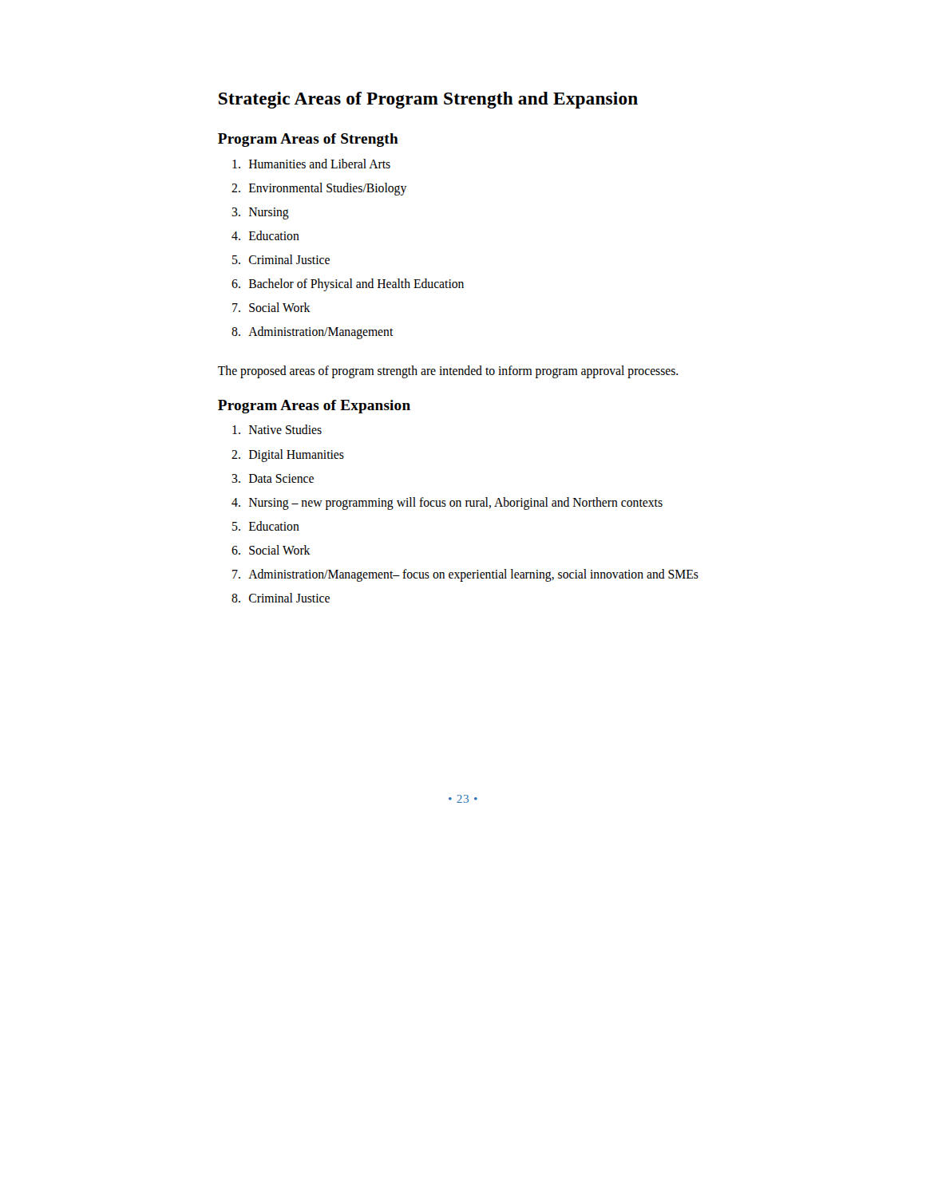Strategic Areas of Program Strength and Expansion
Program Areas of Strength
Humanities and Liberal Arts
Environmental Studies/Biology
Nursing
Education
Criminal Justice
Bachelor of Physical and Health Education
Social Work
Administration/Management
The proposed areas of program strength are intended to inform program approval processes.
Program Areas of Expansion
Native Studies
Digital Humanities
Data Science
Nursing – new programming will focus on rural, Aboriginal and Northern contexts
Education
Social Work
Administration/Management– focus on experiential learning, social innovation and SMEs
Criminal Justice
• 23 •